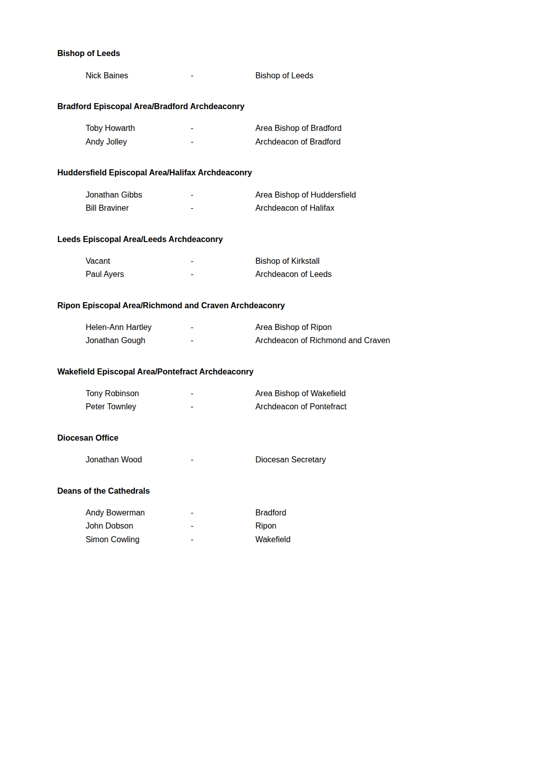Bishop of Leeds
| Nick Baines | - | Bishop of Leeds |
Bradford Episcopal Area/Bradford Archdeaconry
| Toby Howarth | - | Area Bishop of Bradford |
| Andy Jolley | - | Archdeacon of Bradford |
Huddersfield Episcopal Area/Halifax Archdeaconry
| Jonathan Gibbs | - | Area Bishop of Huddersfield |
| Bill Braviner | - | Archdeacon of Halifax |
Leeds Episcopal Area/Leeds Archdeaconry
| Vacant | - | Bishop of Kirkstall |
| Paul Ayers | - | Archdeacon of Leeds |
Ripon Episcopal Area/Richmond and Craven Archdeaconry
| Helen-Ann Hartley | - | Area Bishop of Ripon |
| Jonathan Gough | - | Archdeacon of Richmond and Craven |
Wakefield Episcopal Area/Pontefract Archdeaconry
| Tony Robinson | - | Area Bishop of Wakefield |
| Peter Townley | - | Archdeacon of Pontefract |
Diocesan Office
| Jonathan Wood | - | Diocesan Secretary |
Deans of the Cathedrals
| Andy Bowerman | - | Bradford |
| John Dobson | - | Ripon |
| Simon Cowling | - | Wakefield |